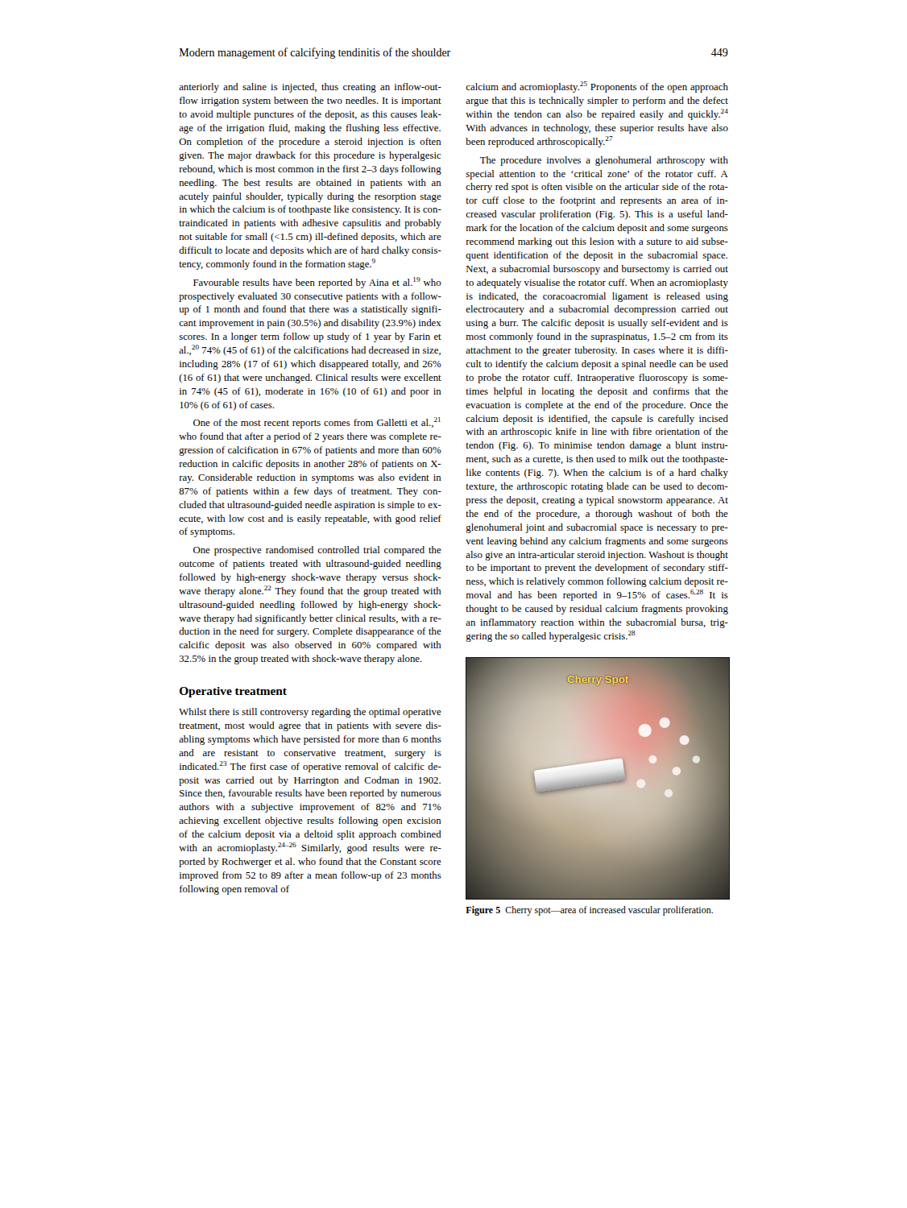Modern management of calcifying tendinitis of the shoulder 449
anteriorly and saline is injected, thus creating an inflow-outflow irrigation system between the two needles. It is important to avoid multiple punctures of the deposit, as this causes leakage of the irrigation fluid, making the flushing less effective. On completion of the procedure a steroid injection is often given. The major drawback for this procedure is hyperalgesic rebound, which is most common in the first 2–3 days following needling. The best results are obtained in patients with an acutely painful shoulder, typically during the resorption stage in which the calcium is of toothpaste like consistency. It is contraindicated in patients with adhesive capsulitis and probably not suitable for small (<1.5 cm) ill-defined deposits, which are difficult to locate and deposits which are of hard chalky consistency, commonly found in the formation stage.9
Favourable results have been reported by Aina et al.19 who prospectively evaluated 30 consecutive patients with a follow-up of 1 month and found that there was a statistically significant improvement in pain (30.5%) and disability (23.9%) index scores. In a longer term follow up study of 1 year by Farin et al.,20 74% (45 of 61) of the calcifications had decreased in size, including 28% (17 of 61) which disappeared totally, and 26% (16 of 61) that were unchanged. Clinical results were excellent in 74% (45 of 61), moderate in 16% (10 of 61) and poor in 10% (6 of 61) of cases.
One of the most recent reports comes from Galletti et al.,21 who found that after a period of 2 years there was complete regression of calcification in 67% of patients and more than 60% reduction in calcific deposits in another 28% of patients on X-ray. Considerable reduction in symptoms was also evident in 87% of patients within a few days of treatment. They concluded that ultrasound-guided needle aspiration is simple to execute, with low cost and is easily repeatable, with good relief of symptoms.
One prospective randomised controlled trial compared the outcome of patients treated with ultrasound-guided needling followed by high-energy shock-wave therapy versus shock-wave therapy alone.22 They found that the group treated with ultrasound-guided needling followed by high-energy shock-wave therapy had significantly better clinical results, with a reduction in the need for surgery. Complete disappearance of the calcific deposit was also observed in 60% compared with 32.5% in the group treated with shock-wave therapy alone.
Operative treatment
Whilst there is still controversy regarding the optimal operative treatment, most would agree that in patients with severe disabling symptoms which have persisted for more than 6 months and are resistant to conservative treatment, surgery is indicated.23 The first case of operative removal of calcific deposit was carried out by Harrington and Codman in 1902. Since then, favourable results have been reported by numerous authors with a subjective improvement of 82% and 71% achieving excellent objective results following open excision of the calcium deposit via a deltoid split approach combined with an acromioplasty.24–26 Similarly, good results were reported by Rochwerger et al. who found that the Constant score improved from 52 to 89 after a mean follow-up of 23 months following open removal of
calcium and acromioplasty.25 Proponents of the open approach argue that this is technically simpler to perform and the defect within the tendon can also be repaired easily and quickly.24 With advances in technology, these superior results have also been reproduced arthroscopically.27
The procedure involves a glenohumeral arthroscopy with special attention to the ‘critical zone’ of the rotator cuff. A cherry red spot is often visible on the articular side of the rotator cuff close to the footprint and represents an area of increased vascular proliferation (Fig. 5). This is a useful landmark for the location of the calcium deposit and some surgeons recommend marking out this lesion with a suture to aid subsequent identification of the deposit in the subacromial space. Next, a subacromial bursoscopy and bursectomy is carried out to adequately visualise the rotator cuff. When an acromioplasty is indicated, the coracoacromial ligament is released using electrocautery and a subacromial decompression carried out using a burr. The calcific deposit is usually self-evident and is most commonly found in the supraspinatus, 1.5–2 cm from its attachment to the greater tuberosity. In cases where it is difficult to identify the calcium deposit a spinal needle can be used to probe the rotator cuff. Intraoperative fluoroscopy is sometimes helpful in locating the deposit and confirms that the evacuation is complete at the end of the procedure. Once the calcium deposit is identified, the capsule is carefully incised with an arthroscopic knife in line with fibre orientation of the tendon (Fig. 6). To minimise tendon damage a blunt instrument, such as a curette, is then used to milk out the toothpaste-like contents (Fig. 7). When the calcium is of a hard chalky texture, the arthroscopic rotating blade can be used to decompress the deposit, creating a typical snowstorm appearance. At the end of the procedure, a thorough washout of both the glenohumeral joint and subacromial space is necessary to prevent leaving behind any calcium fragments and some surgeons also give an intra-articular steroid injection. Washout is thought to be important to prevent the development of secondary stiffness, which is relatively common following calcium deposit removal and has been reported in 9–15% of cases.6,28 It is thought to be caused by residual calcium fragments provoking an inflammatory reaction within the subacromial bursa, triggering the so called hyperalgesic crisis.28
Cherry Spot
Figure 5 Cherry spot—area of increased vascular proliferation.